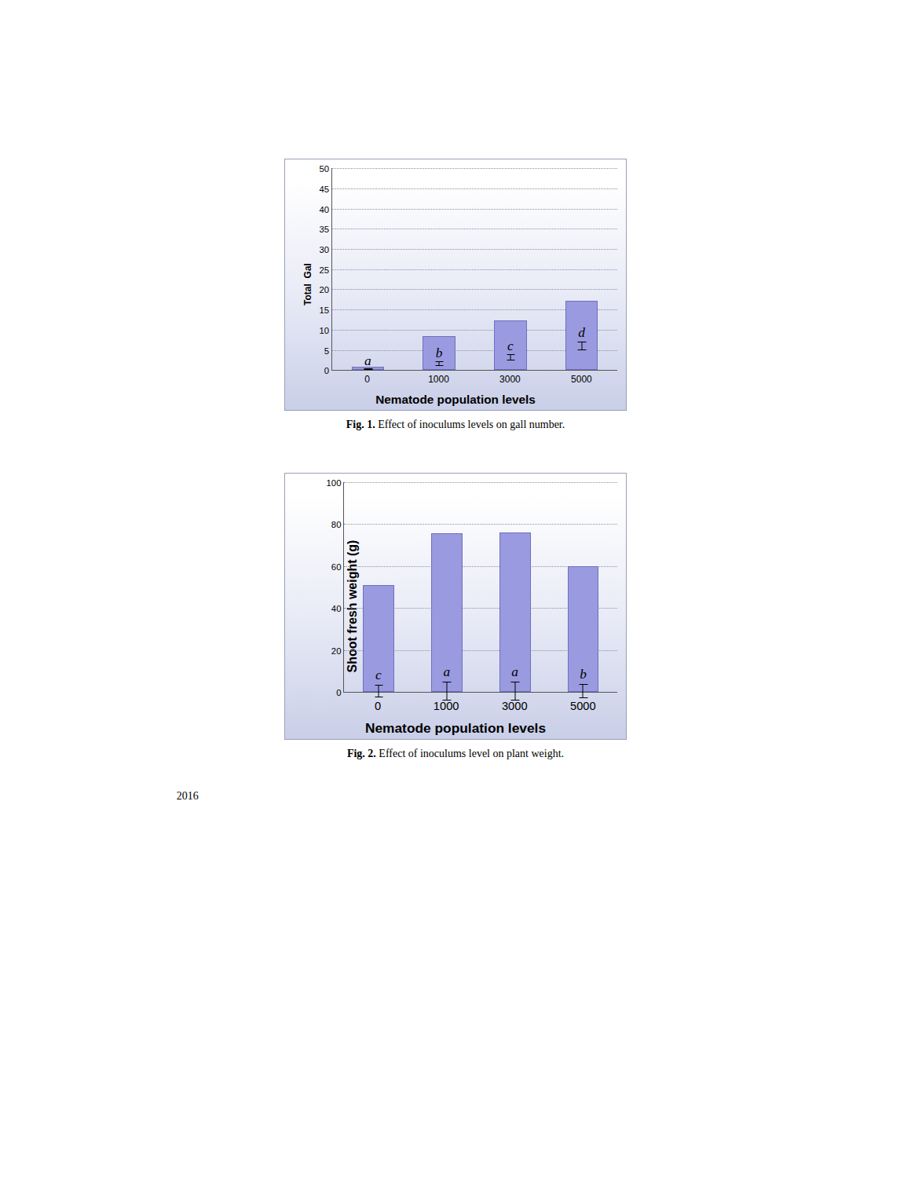Total Gal
50
45
40
35
30
25
20
15
10
5
0
a
b
c
d
0100030005000
Nematode population levels
Fig. 1. Effect of inoculums levels on gall number.
Shoot fresh weight (g)
100
80
60
40
20
0
c
a
a
b
0100030005000
Nematode population levels
Fig. 2. Effect of inoculums level on plant weight.
2016